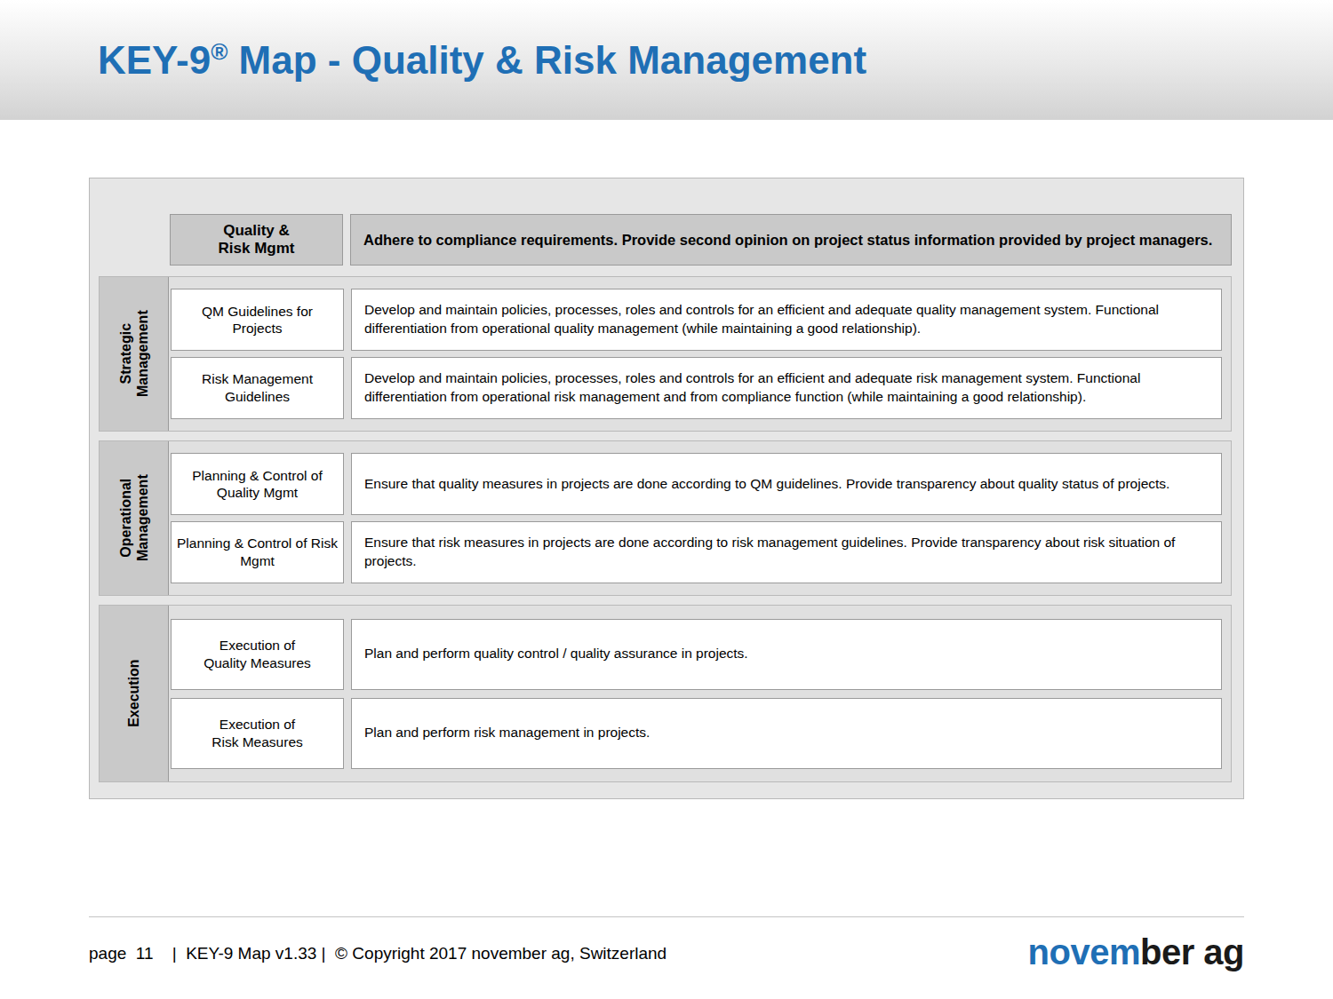KEY-9® Map - Quality & Risk Management
Quality &
Risk Mgmt
Adhere to compliance requirements. Provide second opinion on project status information provided by project managers.
Strategic
Management
QM Guidelines for Projects
Develop and maintain policies, processes, roles and controls for an efficient and adequate quality management system. Functional differentiation from operational quality management (while maintaining a good relationship).
Risk Management Guidelines
Develop and maintain policies, processes, roles and controls for an efficient and adequate risk management system. Functional differentiation from operational risk management and from compliance function (while maintaining a good relationship).
Operational
Management
Planning & Control of Quality Mgmt
Ensure that quality measures in projects are done according to QM guidelines. Provide transparency about quality status of projects.
Planning & Control of Risk Mgmt
Ensure that risk measures in projects are done according to risk management guidelines. Provide transparency about risk situation of projects.
Execution
Execution of
Quality Measures
Plan and perform quality control / quality assurance in projects.
Execution of
Risk Measures
Plan and perform risk management in projects.
page 11 | KEY-9 Map v1.33 | © Copyright 2017 november ag, Switzerland
november ag